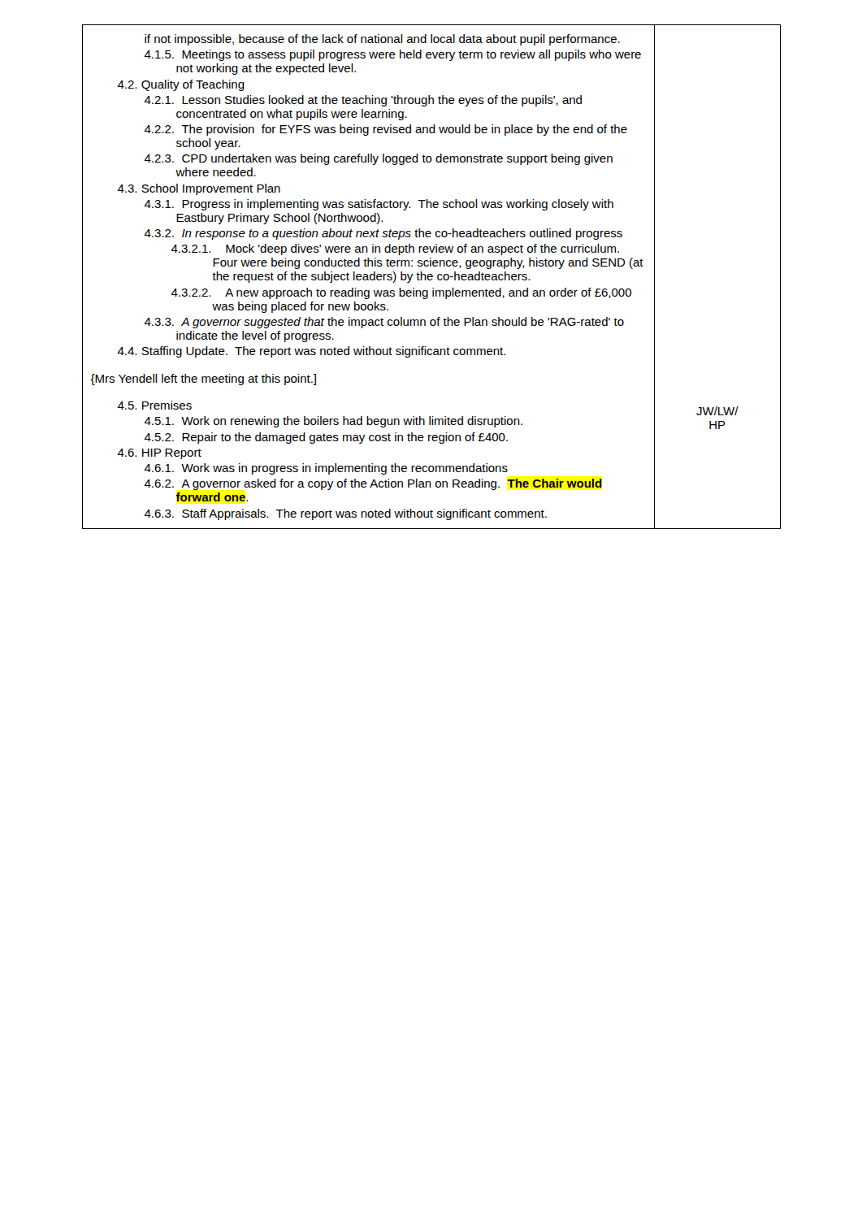| if not impossible, because of the lack of national and local data about pupil performance. 4.1.5. Meetings to assess pupil progress were held every term to review all pupils who were not working at the expected level. 4.2. Quality of Teaching 4.2.1. Lesson Studies looked at the teaching 'through the eyes of the pupils', and concentrated on what pupils were learning. 4.2.2. The provision for EYFS was being revised and would be in place by the end of the school year. 4.2.3. CPD undertaken was being carefully logged to demonstrate support being given where needed. 4.3. School Improvement Plan 4.3.1. Progress in implementing was satisfactory. The school was working closely with Eastbury Primary School (Northwood). 4.3.2. In response to a question about next steps the co-headteachers outlined progress 4.3.2.1. Mock 'deep dives' were an in depth review of an aspect of the curriculum. Four were being conducted this term: science, geography, history and SEND (at the request of the subject leaders) by the co-headteachers. 4.3.2.2. A new approach to reading was being implemented, and an order of £6,000 was being placed for new books. 4.3.3. A governor suggested that the impact column of the Plan should be 'RAG-rated' to indicate the level of progress. 4.4. Staffing Update. The report was noted without significant comment. {Mrs Yendell left the meeting at this point.] 4.5. Premises 4.5.1. Work on renewing the boilers had begun with limited disruption. 4.5.2. Repair to the damaged gates may cost in the region of £400. 4.6. HIP Report 4.6.1. Work was in progress in implementing the recommendations 4.6.2. A governor asked for a copy of the Action Plan on Reading. The Chair would forward one . 4.6.3. Staff Appraisals. The report was noted without significant comment. | JW/LW/ HP |